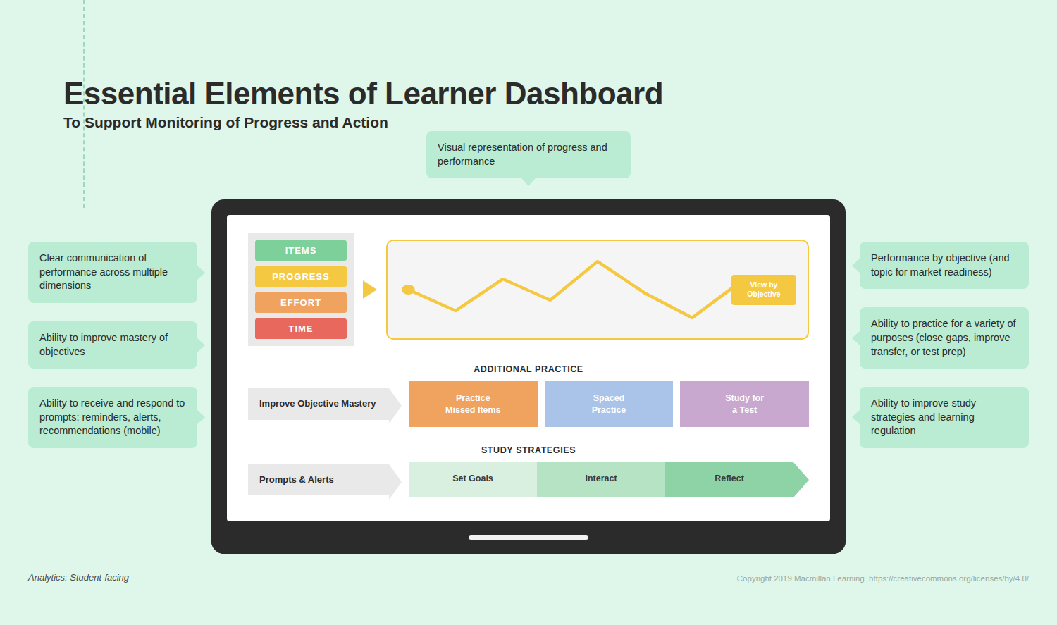Essential Elements of Learner Dashboard
To Support Monitoring of Progress and Action
Visual representation of progress and performance
Clear communication of performance across multiple dimensions
Ability to improve mastery of objectives
Ability to receive and respond to prompts: reminders, alerts, recommendations (mobile)
ITEMS
PROGRESS
EFFORT
TIME
View by
Objective
ADDITIONAL PRACTICE
Improve Objective Mastery
Practice
Missed Items
Spaced
Practice
Study for
a Test
STUDY STRATEGIES
Prompts & Alerts
Set Goals
Interact
Reflect
Performance by objective (and topic for market readiness)
Ability to practice for a variety of purposes (close gaps, improve transfer, or test prep)
Ability to improve study strategies and learning regulation
Analytics: Student-facing
Copyright 2019 Macmillan Learning. https://creativecommons.org/licenses/by/4.0/